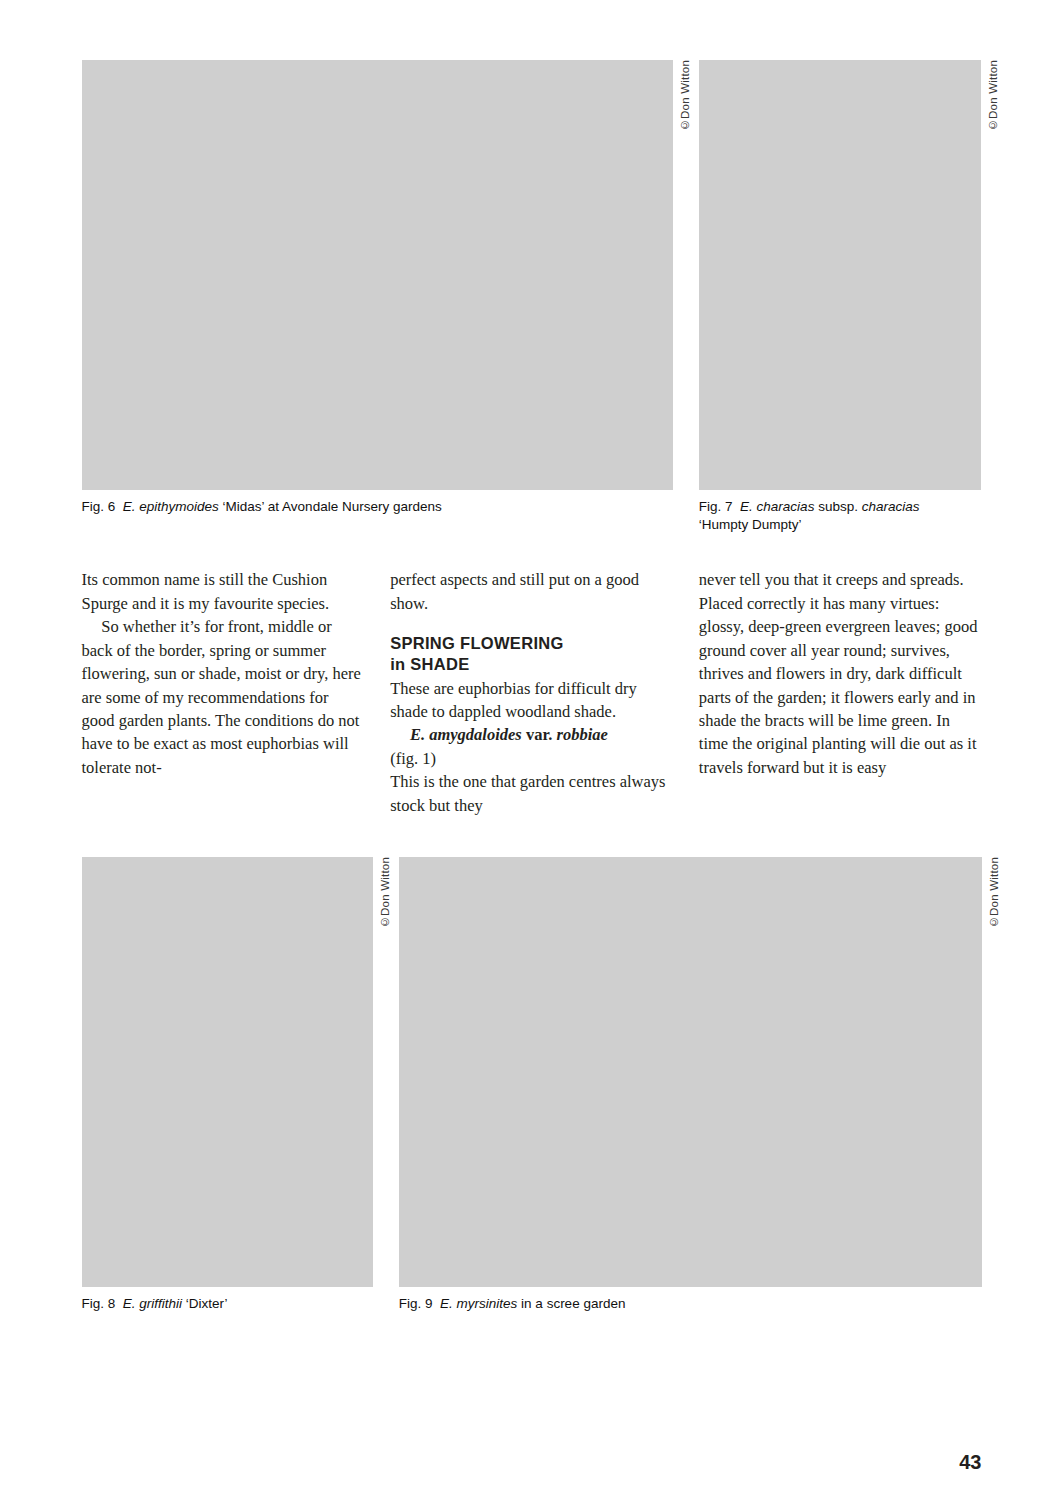©Don Witton
Fig. 6 E. epithymoides ‘Midas’ at Avondale Nursery gardens
©Don Witton
Fig. 7 E. characias subsp. characias
‘Humpty Dumpty’
Its common name is still the Cushion Spurge and it is my favourite species.
So whether it’s for front, middle or back of the border, spring or summer flowering, sun or shade, moist or dry, here are some of my recommendations for good garden plants. The conditions do not have to be exact as most euphorbias will tolerate not-
perfect aspects and still put on a good show.
Spring flowering
in shade
These are euphorbias for difficult dry shade to dappled woodland shade.
E. amygdaloides var. robbiae
(fig. 1)
This is the one that garden centres always stock but they
never tell you that it creeps and spreads. Placed correctly it has many virtues: glossy, deep-green evergreen leaves; good ground cover all year round; survives, thrives and flowers in dry, dark difficult parts of the garden; it flowers early and in shade the bracts will be lime green. In time the original planting will die out as it travels forward but it is easy
©Don Witton
Fig. 8 E. griffithii ‘Dixter’
©Don Witton
Fig. 9 E. myrsinites in a scree garden
43